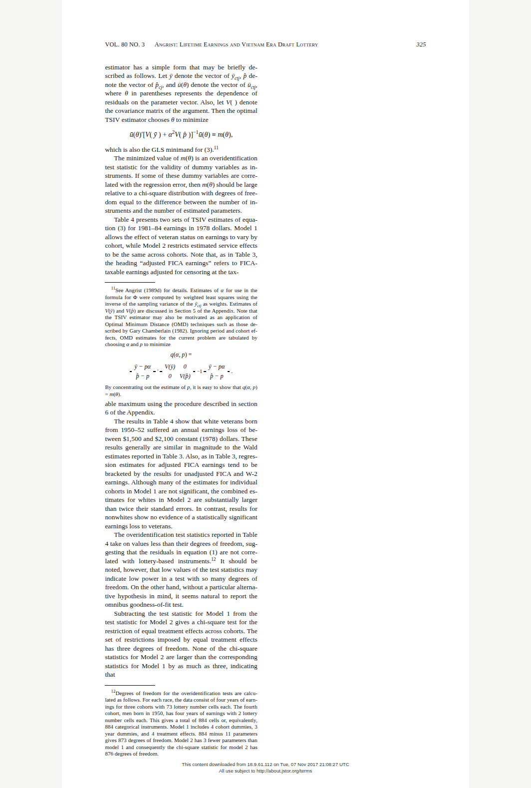VOL. 80 NO. 3 Angrist: Lifetime Earnings and Vietnam Era Draft Lottery 325
estimator has a simple form that may be briefly described as follows. Let ȳ denote the vector of ȳctj, p̂ denote the vector of p̂cj, and ū(θ) denote the vector of ūctj, where θ in parentheses represents the dependence of residuals on the parameter vector. Also, let V( ) denote the covariance matrix of the argument. Then the optimal TSIV estimator chooses θ to minimize
ū(θ)′[V( ȳ ) + α2V( p̂ )]−1ū(θ) ≡ m(θ),
which is also the GLS minimand for (3).11
The minimized value of m(θ) is an overidentification test statistic for the validity of dummy variables as instruments. If some of these dummy variables are correlated with the regression error, then m(θ) should be large relative to a chi-square distribution with degrees of freedom equal to the difference between the number of instruments and the number of estimated parameters.
Table 4 presents two sets of TSIV estimates of equation (3) for 1981–84 earnings in 1978 dollars. Model 1 allows the effect of veteran status on earnings to vary by cohort, while Model 2 restricts estimated service effects to be the same across cohorts. Note that, as in Table 3, the heading “adjusted FICA earnings” refers to FICA-taxable earnings adjusted for censoring at the tax-
11 See Angrist (1989d) for details. Estimates of α for use in the formula for Φ were computed by weighted least squares using the inverse of the sampling variance of the ȳctj as weights. Estimates of V(ȳ) and V(p̂) are discussed in Section 5 of the Appendix. Note that the TSIV estimator may also be motivated as an application of Optimal Minimum Distance (OMD) techniques such as those described by Gary Chamberlain (1982). Ignoring period and cohort effects, OMD estimates for the current problem are tabulated by choosing α and p to minimize
q(α, p) =
ȳ − pα p̂ − p ′ V(ȳ) 0 0 V(p̂) −1 ȳ − pα p̂ − p .
By concentrating out the estimate of p, it is easy to show that q(α, p) = m(θ).
able maximum using the procedure described in section 6 of the Appendix.
The results in Table 4 show that white veterans born from 1950–52 suffered an annual earnings loss of between $1,500 and $2,100 constant (1978) dollars. These results generally are similar in magnitude to the Wald estimates reported in Table 3. Also, as in Table 3, regression estimates for adjusted FICA earnings tend to be bracketed by the results for unadjusted FICA and W-2 earnings. Although many of the estimates for individual cohorts in Model 1 are not significant, the combined estimates for whites in Model 2 are substantially larger than twice their standard errors. In contrast, results for nonwhites show no evidence of a statistically significant earnings loss to veterans.
The overidentification test statistics reported in Table 4 take on values less than their degrees of freedom, suggesting that the residuals in equation (1) are not correlated with lottery-based instruments.12 It should be noted, however, that low values of the test statistics may indicate low power in a test with so many degrees of freedom. On the other hand, without a particular alternative hypothesis in mind, it seems natural to report the omnibus goodness-of-fit test.
Subtracting the test statistic for Model 1 from the test statistic for Model 2 gives a chi-square test for the restriction of equal treatment effects across cohorts. The set of restrictions imposed by equal treatment effects has three degrees of freedom. None of the chi-square statistics for Model 2 are larger than the corresponding statistics for Model 1 by as much as three, indicating that
12 Degrees of freedom for the overidentification tests are calculated as follows. For each race, the data consist of four years of earnings for three cohorts with 73 lottery number cells each. The fourth cohort, men born in 1950, has four years of earnings with 2 lottery number cells each. This gives a total of 884 cells or, equivalently, 884 categorical instruments. Model 1 includes 4 cohort dummies, 3 year dummies, and 4 treatment effects. 884 minus 11 parameters gives 873 degrees of freedom. Model 2 has 3 fewer parameters than model 1 and consequently the chi-square statistic for model 2 has 876 degrees of freedom.
This content downloaded from 18.9.61.112 on Tue, 07 Nov 2017 21:08:27 UTC
All use subject to http://about.jstor.org/terms